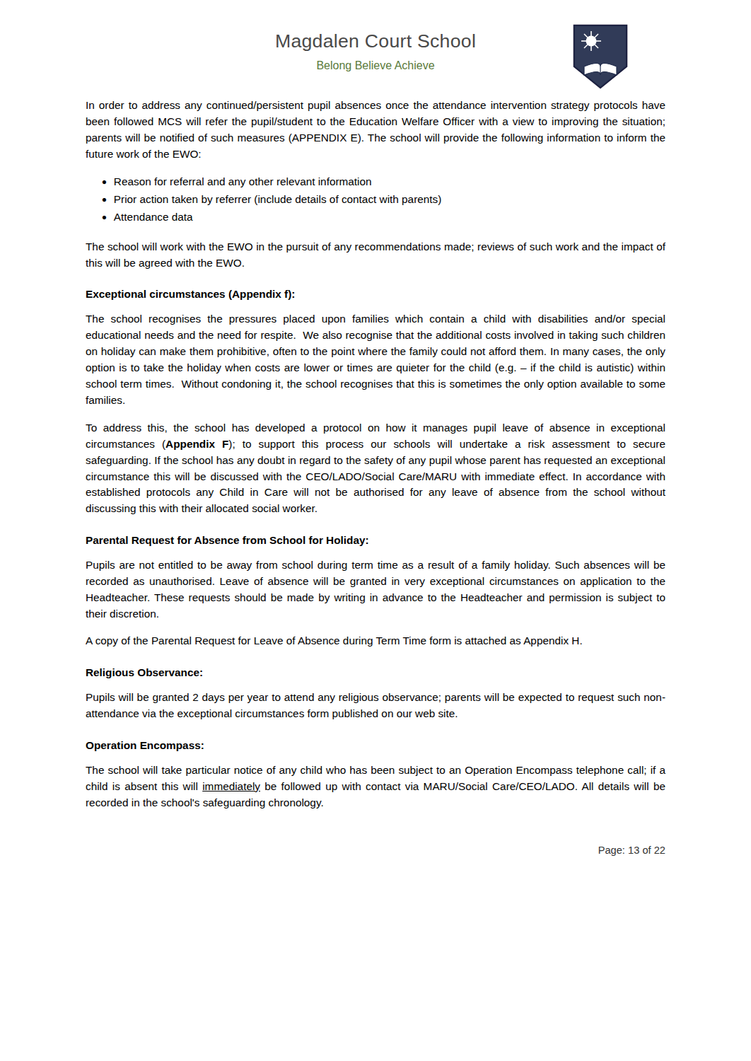Magdalen Court School
Belong Believe Achieve
In order to address any continued/persistent pupil absences once the attendance intervention strategy protocols have been followed MCS will refer the pupil/student to the Education Welfare Officer with a view to improving the situation; parents will be notified of such measures (APPENDIX E). The school will provide the following information to inform the future work of the EWO:
Reason for referral and any other relevant information
Prior action taken by referrer (include details of contact with parents)
Attendance data
The school will work with the EWO in the pursuit of any recommendations made; reviews of such work and the impact of this will be agreed with the EWO.
Exceptional circumstances (Appendix f):
The school recognises the pressures placed upon families which contain a child with disabilities and/or special educational needs and the need for respite. We also recognise that the additional costs involved in taking such children on holiday can make them prohibitive, often to the point where the family could not afford them. In many cases, the only option is to take the holiday when costs are lower or times are quieter for the child (e.g. – if the child is autistic) within school term times. Without condoning it, the school recognises that this is sometimes the only option available to some families.
To address this, the school has developed a protocol on how it manages pupil leave of absence in exceptional circumstances (Appendix F); to support this process our schools will undertake a risk assessment to secure safeguarding. If the school has any doubt in regard to the safety of any pupil whose parent has requested an exceptional circumstance this will be discussed with the CEO/LADO/Social Care/MARU with immediate effect. In accordance with established protocols any Child in Care will not be authorised for any leave of absence from the school without discussing this with their allocated social worker.
Parental Request for Absence from School for Holiday:
Pupils are not entitled to be away from school during term time as a result of a family holiday. Such absences will be recorded as unauthorised. Leave of absence will be granted in very exceptional circumstances on application to the Headteacher. These requests should be made by writing in advance to the Headteacher and permission is subject to their discretion.
A copy of the Parental Request for Leave of Absence during Term Time form is attached as Appendix H.
Religious Observance:
Pupils will be granted 2 days per year to attend any religious observance; parents will be expected to request such non-attendance via the exceptional circumstances form published on our web site.
Operation Encompass:
The school will take particular notice of any child who has been subject to an Operation Encompass telephone call; if a child is absent this will immediately be followed up with contact via MARU/Social Care/CEO/LADO. All details will be recorded in the school's safeguarding chronology.
Page: 13 of 22